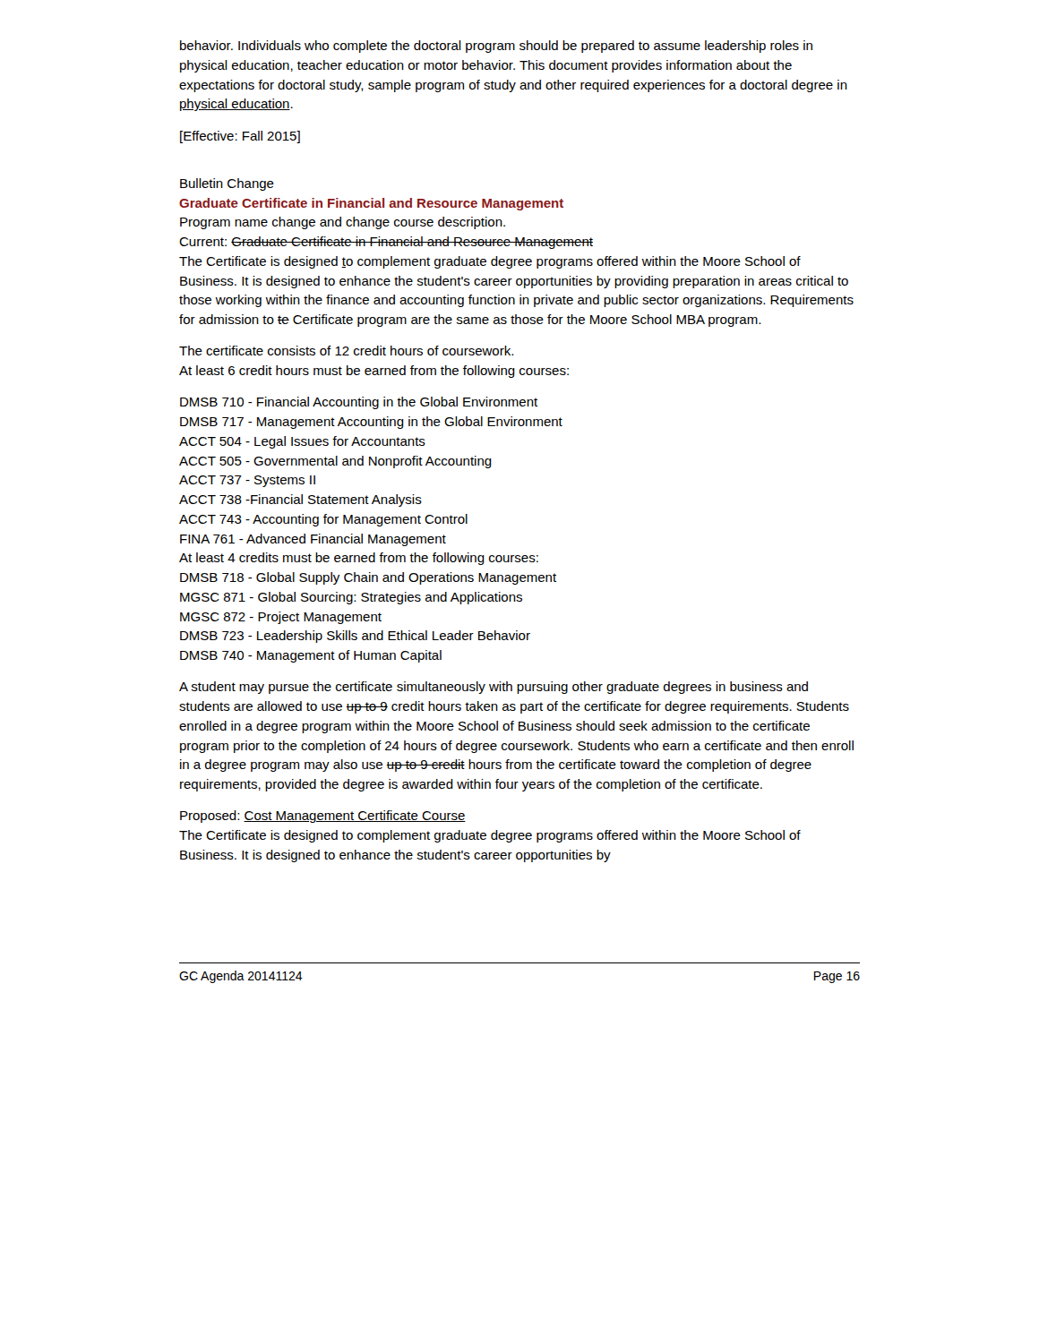behavior. Individuals who complete the doctoral program should be prepared to assume leadership roles in physical education, teacher education or motor behavior. This document provides information about the expectations for doctoral study, sample program of study and other required experiences for a doctoral degree in physical education.
[Effective: Fall 2015]
Bulletin Change
Graduate Certificate in Financial and Resource Management
Program name change and change course description.
Current: Graduate Certificate in Financial and Resource Management
The Certificate is designed to complement graduate degree programs offered within the Moore School of Business. It is designed to enhance the student's career opportunities by providing preparation in areas critical to those working within the finance and accounting function in private and public sector organizations. Requirements for admission to te Certificate program are the same as those for the Moore School MBA program.
The certificate consists of 12 credit hours of coursework.
At least 6 credit hours must be earned from the following courses:
DMSB 710 - Financial Accounting in the Global Environment
DMSB 717 - Management Accounting in the Global Environment
ACCT 504 - Legal Issues for Accountants
ACCT 505 - Governmental and Nonprofit Accounting
ACCT 737 - Systems II
ACCT 738 -Financial Statement Analysis
ACCT 743 - Accounting for Management Control
FINA 761 - Advanced Financial Management
At least 4 credits must be earned from the following courses:
DMSB 718 - Global Supply Chain and Operations Management
MGSC 871 - Global Sourcing: Strategies and Applications
MGSC 872 - Project Management
DMSB 723 - Leadership Skills and Ethical Leader Behavior
DMSB 740 - Management of Human Capital
A student may pursue the certificate simultaneously with pursuing other graduate degrees in business and students are allowed to use up to 9 credit hours taken as part of the certificate for degree requirements. Students enrolled in a degree program within the Moore School of Business should seek admission to the certificate program prior to the completion of 24 hours of degree coursework. Students who earn a certificate and then enroll in a degree program may also use up to 9 credit hours from the certificate toward the completion of degree requirements, provided the degree is awarded within four years of the completion of the certificate.
Proposed: Cost Management Certificate Course
The Certificate is designed to complement graduate degree programs offered within the Moore School of Business. It is designed to enhance the student's career opportunities by
GC Agenda 20141124 Page 16